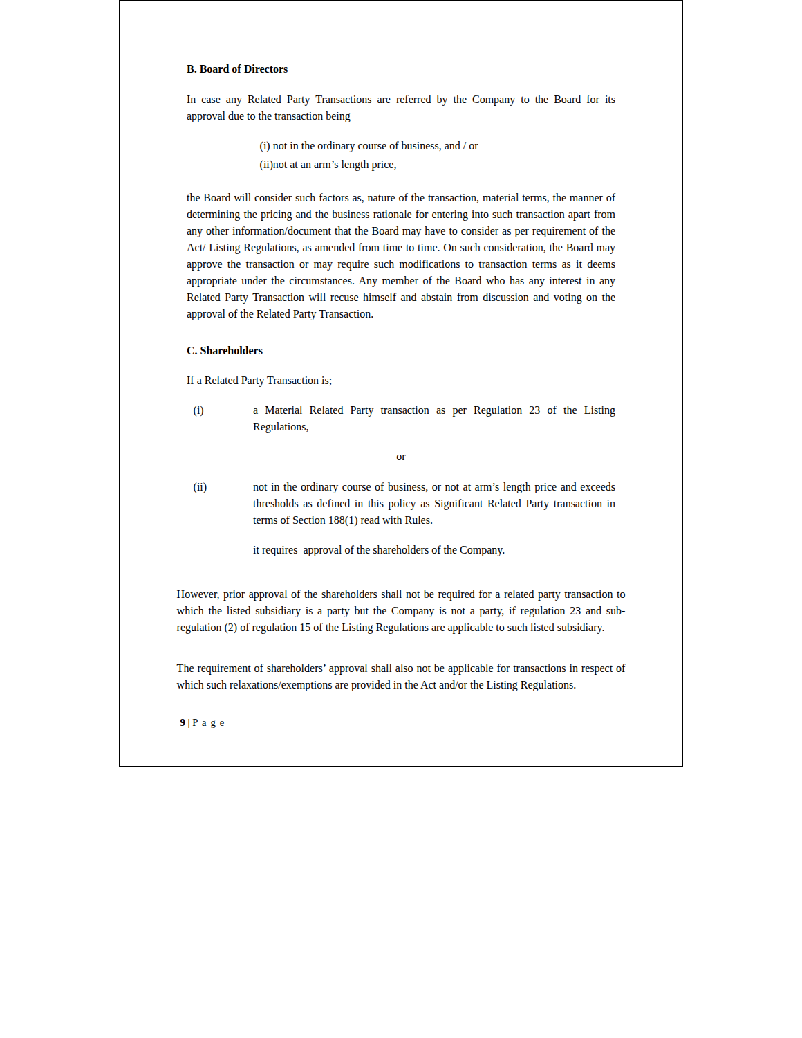B. Board of Directors
In case any Related Party Transactions are referred by the Company to the Board for its approval due to the transaction being
(i)
not in the ordinary course of business, and / or
(ii)
not at an arm’s length price,
the Board will consider such factors as, nature of the transaction, material terms, the manner of determining the pricing and the business rationale for entering into such transaction apart from any other information/document that the Board may have to consider as per requirement of the Act/ Listing Regulations, as amended from time to time. On such consideration, the Board may approve the transaction or may require such modifications to transaction terms as it deems appropriate under the circumstances. Any member of the Board who has any interest in any Related Party Transaction will recuse himself and abstain from discussion and voting on the approval of the Related Party Transaction.
C. Shareholders
If a Related Party Transaction is;
(i)
a Material Related Party transaction as per Regulation 23 of the Listing Regulations,
or
(ii)
not in the ordinary course of business, or not at arm’s length price and exceeds thresholds as defined in this policy as Significant Related Party transaction in terms of Section 188(1) read with Rules.
it requires approval of the shareholders of the Company.
However, prior approval of the shareholders shall not be required for a related party transaction to which the listed subsidiary is a party but the Company is not a party, if regulation 23 and sub-regulation (2) of regulation 15 of the Listing Regulations are applicable to such listed subsidiary.
The requirement of shareholders’ approval shall also not be applicable for transactions in respect of which such relaxations/exemptions are provided in the Act and/or the Listing Regulations.
9 | P a g e